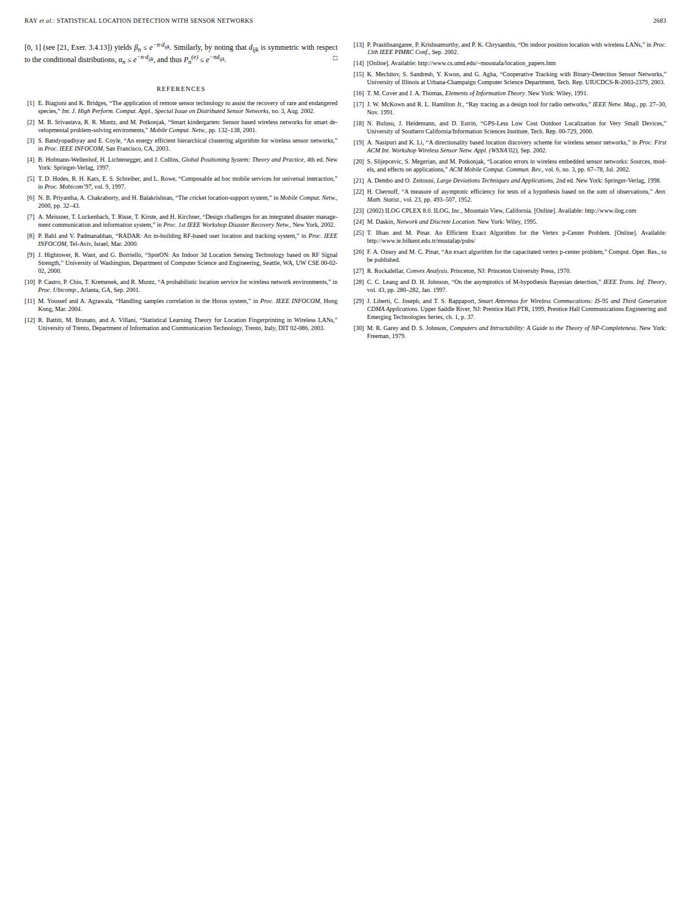RAY et al.: STATISTICAL LOCATION DETECTION WITH SENSOR NETWORKS
2683
[0, 1] (see [21, Exer. 3.4.13]) yields βn ≤ e−n·dijk. Similarly, by noting that dijk is symmetric with respect to the conditional distributions, αn ≤ e−n·dijk, and thus Pn(e) ≤ e−ndijk. □
References
1 E. Biagioni and K. Bridges, “The application of remote sensor technology to assist the recovery of rare and endangered species,” Int. J. High Perform. Comput. Appl., Special Issue on Distributed Sensor Networks, no. 3, Aug. 2002.
2 M. B. Srivastava, R. R. Muntz, and M. Potkonjak, “Smart kindergarten: Sensor based wireless networks for smart developmental problem-solving enviroments,” Mobile Comput. Netw., pp. 132–138, 2001.
3 S. Bandyopadhyay and E. Coyle, “An energy efficient hierarchical clustering algorithm for wireless sensor networks,” in Proc. IEEE INFOCOM, San Francisco, CA, 2003.
4 B. Hofmann-Wellenhof, H. Lichtenegger, and J. Collins, Global Positioning System: Theory and Practice, 4th ed. New York: Springer-Verlag, 1997.
5 T. D. Hodes, R. H. Katx, E. S. Schreiber, and L. Rowe, “Composable ad hoc mobile services for universal interaction,” in Proc. Mobicom’97, vol. 9, 1997.
6 N. B. Priyantha, A. Chakraborty, and H. Balakrishnan, “The cricket location-support system,” in Mobile Comput. Netw., 2000, pp. 32–43.
7 A. Meissner, T. Luckenbach, T. Risse, T. Kirste, and H. Kirchner, “Design challenges for an integrated disaster management communication and information system,” in Proc. 1st IEEE Workshop Disaster Recovery Netw., New York, 2002.
8 P. Bahl and V. Padmanabhan, “RADAR: An in-building RF-based user location and tracking system,” in Proc. IEEE INFOCOM, Tel-Aviv, Israel, Mar. 2000.
9 J. Hightower, R. Want, and G. Borriello, “SpotON: An Indoor 3d Location Sensing Technology based on RF Signal Strength,” University of Washington, Department of Computer Science and Engineering, Seattle, WA, UW CSE 00-02-02, 2000.
10 P. Castro, P. Chiu, T. Kremenek, and R. Muntz, “A probabilistic location service for wireless network environments,” in Proc. Ubicomp., Atlanta, GA, Sep. 2001.
11 M. Youssef and A. Agrawala, “Handling samples correlation in the Horus system,” in Proc. IEEE INFOCOM, Hong Kong, Mar. 2004.
12 R. Battiti, M. Brunato, and A. Villani, “Statistical Learning Theory for Location Fingerprinting in Wireless LANs,” University of Trento, Department of Information and Communication Technology, Trento, Italy, DIT 02-086, 2003.
13 P. Prasithsangaree, P. Krishnamurthy, and P. K. Chrysanthis, “On indoor position location with wireless LANs,” in Proc. 13th IEEE PIMRC Conf., Sep. 2002.
14[Online]. Available: http://www.cs.umd.edu/~moustafa/location_papers.htm
15 K. Mechitov, S. Sandresh, Y. Kwon, and G. Agha, “Cooperative Tracking with Binary-Detection Sensor Networks,” University of Illinois at Urbana-Champaign Computer Science Department, Tech. Rep. UIUCDCS-R-2003-2379, 2003.
16 T. M. Cover and J. A. Thomas, Elements of Information Theory. New York: Wiley, 1991.
17 J. W. McKown and R. L. Hamilton Jr., “Ray tracing as a design tool for radio networks,” IEEE Netw. Mag., pp. 27–30, Nov. 1991.
18 N. Bulusu, J. Heidemann, and D. Estrin, “GPS-Less Low Cost Outdoor Localization for Very Small Devices,” University of Southern California/Information Sciences Institute, Tech. Rep. 00-729, 2000.
19 A. Nasipuri and K. Li, “A directionality based location discovery scheme for wireless sensor networks,” in Proc. First ACM Int. Workshop Wireless Sensor Netw. Appl. (WSNA’02), Sep. 2002.
20 S. Slijepcevic, S. Megerian, and M. Potkonjak, “Location errors in wireless embedded sensor networks: Sources, models, and effects on applications,” ACM Mobile Comput. Commun. Rev., vol. 6, no. 3, pp. 67–78, Jul. 2002.
21 A. Dembo and O. Zeitouni, Large Deviations Techniques and Applications, 2nd ed. New York: Springer-Verlag, 1998.
22 H. Chernoff, “A measure of asymptotic efficiency for tests of a hypothesis based on the sum of observations,” Ann. Math. Statist., vol. 23, pp. 493–507, 1952.
23(2002) ILOG CPLEX 8.0. ILOG, Inc., Mountain View, California. [Online]. Available: http://www.ilog.com
24 M. Daskin, Network and Discrete Location. New York: Wiley, 1995.
25 T. Ilhan and M. Pinar. An Efficient Exact Algorithm for the Vertex p-Center Problem. [Online]. Available: http://www.ie.bilkent.edu.tr/mustafap/pubs/
26 F. A. Ozsoy and M. C. Pinar, “An exact algorithm for the capacitated vertex p-center problem,” Comput. Oper. Res., to be published.
27 R. Rockafellar, Convex Analysis. Princeton, NJ: Princeton University Press, 1970.
28 C. C. Leang and D. H. Johnson, “On the asymptotics of M-hypothesis Bayesian detection,” IEEE Trans. Inf. Theory, vol. 43, pp. 280–282, Jan. 1997.
29 J. Liberti, C. Joseph, and T. S. Rappaport, Smart Antennas for Wireless Commucations: IS-95 and Third Generation CDMA Applications. Upper Saddle River, NJ: Prentice Hall PTR, 1999, Prentice Hall Communications Engineering and Emerging Technologies Series, ch. 1, p. 37.
30 M. R. Garey and D. S. Johnson, Computers and Intractability: A Guide to the Theory of NP-Completeness. New York: Freeman, 1979.